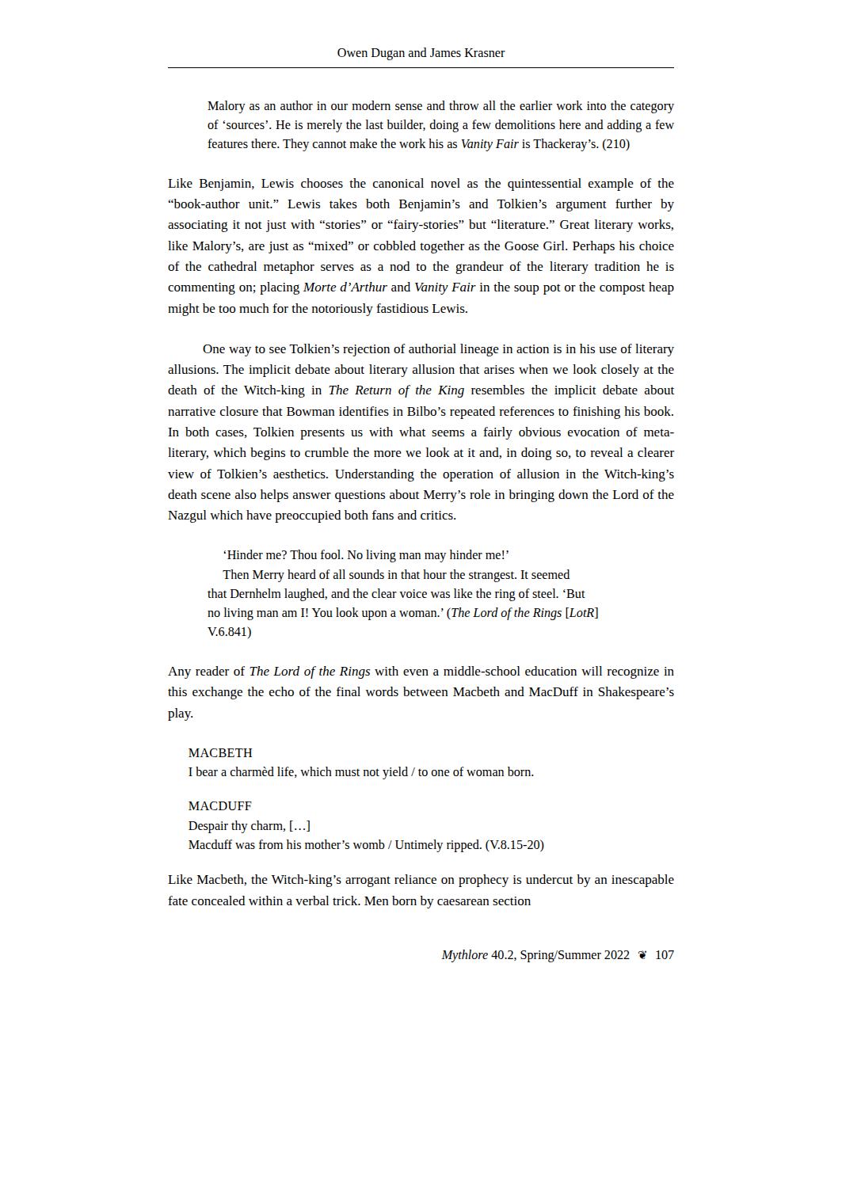Owen Dugan and James Krasner
Malory as an author in our modern sense and throw all the earlier work into the category of ‘sources’. He is merely the last builder, doing a few demolitions here and adding a few features there. They cannot make the work his as Vanity Fair is Thackeray’s. (210)
Like Benjamin, Lewis chooses the canonical novel as the quintessential example of the “book-author unit.” Lewis takes both Benjamin’s and Tolkien’s argument further by associating it not just with “stories” or “fairy-stories” but “literature.” Great literary works, like Malory’s, are just as “mixed” or cobbled together as the Goose Girl. Perhaps his choice of the cathedral metaphor serves as a nod to the grandeur of the literary tradition he is commenting on; placing Morte d’Arthur and Vanity Fair in the soup pot or the compost heap might be too much for the notoriously fastidious Lewis.
One way to see Tolkien’s rejection of authorial lineage in action is in his use of literary allusions. The implicit debate about literary allusion that arises when we look closely at the death of the Witch-king in The Return of the King resembles the implicit debate about narrative closure that Bowman identifies in Bilbo’s repeated references to finishing his book. In both cases, Tolkien presents us with what seems a fairly obvious evocation of meta-literary, which begins to crumble the more we look at it and, in doing so, to reveal a clearer view of Tolkien’s aesthetics. Understanding the operation of allusion in the Witch-king’s death scene also helps answer questions about Merry’s role in bringing down the Lord of the Nazgul which have preoccupied both fans and critics.
‘Hinder me? Thou fool. No living man may hinder me!’
Then Merry heard of all sounds in that hour the strangest. It seemed
that Dernhelm laughed, and the clear voice was like the ring of steel. ‘But
no living man am I! You look upon a woman.’ (The Lord of the Rings [LotR]
V.6.841)
Any reader of The Lord of the Rings with even a middle-school education will recognize in this exchange the echo of the final words between Macbeth and MacDuff in Shakespeare’s play.
MACBETH
I bear a charmèd life, which must not yield / to one of woman born.
MACDUFF
Despair thy charm, […]
Macduff was from his mother’s womb / Untimely ripped. (V.8.15-20)
Like Macbeth, the Witch-king’s arrogant reliance on prophecy is undercut by an inescapable fate concealed within a verbal trick. Men born by caesarean section
Mythlore 40.2, Spring/Summer 2022 ❦ 107